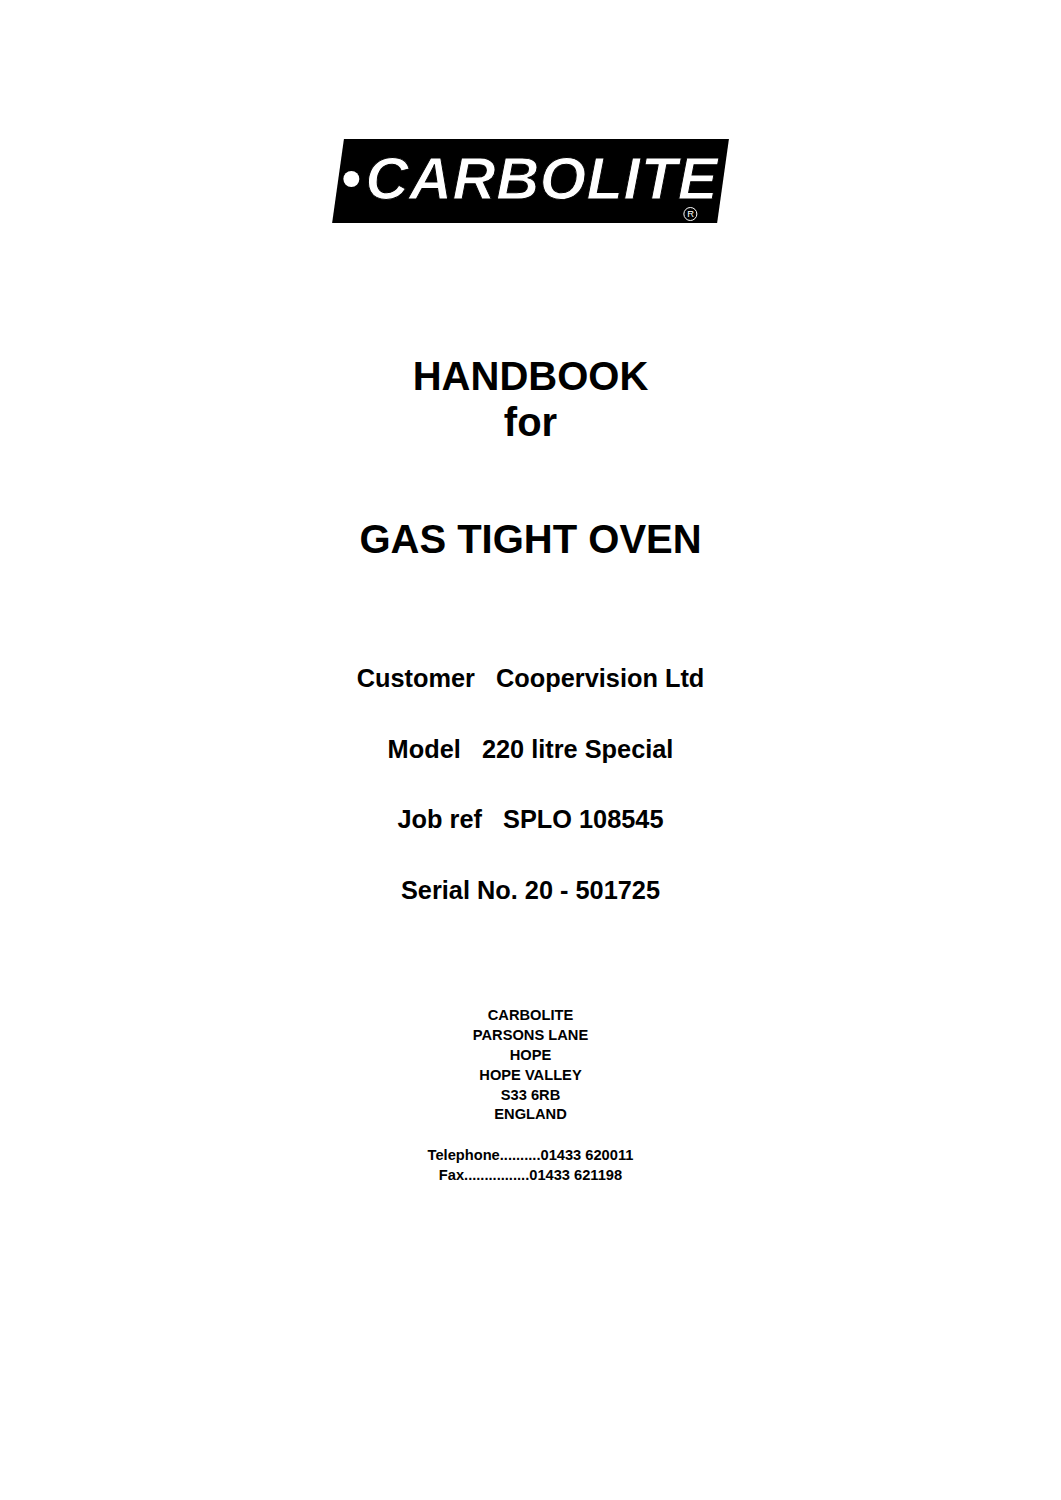CARBOLITE
R
HANDBOOK
for
GAS TIGHT OVEN
Customer Coopervision Ltd
Model 220 litre Special
Job ref SPLO 108545
Serial No. 20 - 501725
CARBOLITE
PARSONS LANE
HOPE
HOPE VALLEY
S33 6RB
ENGLAND
Telephone..........01433 620011
Fax................01433 621198